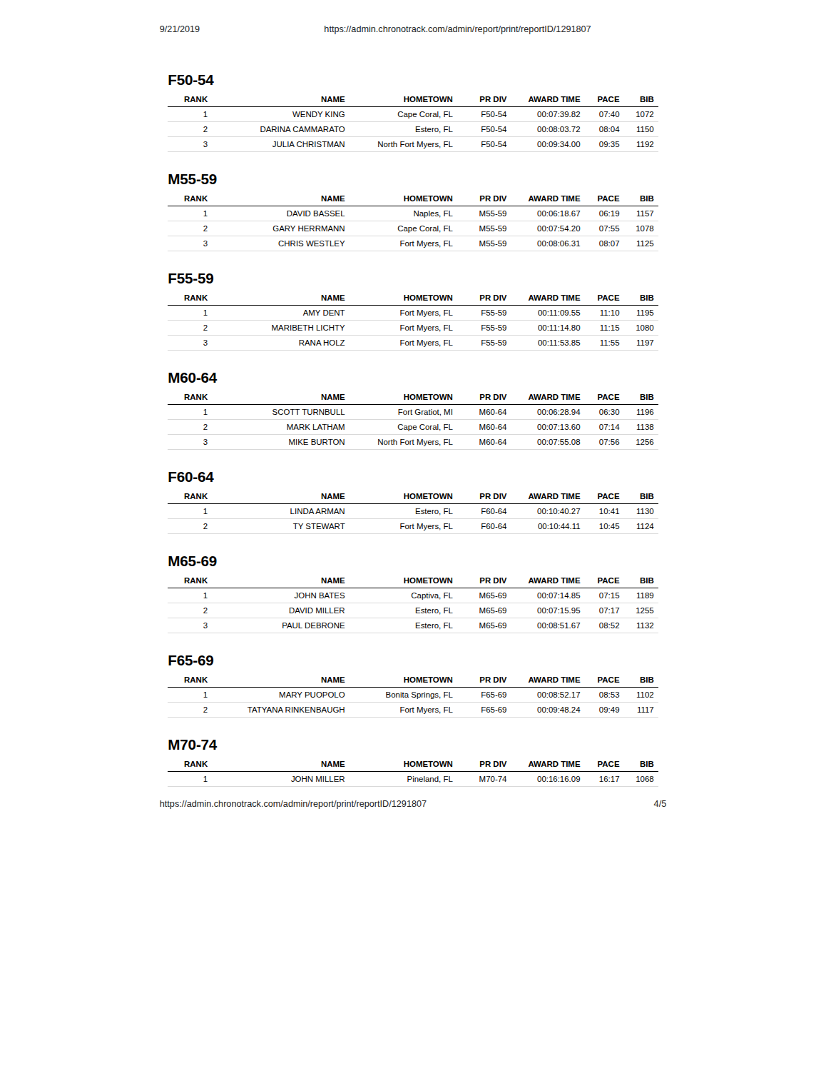9/21/2019
https://admin.chronotrack.com/admin/report/print/reportID/1291807
F50-54
| RANK | NAME | HOMETOWN | PR DIV | AWARD TIME | PACE | BIB |
| --- | --- | --- | --- | --- | --- | --- |
| 1 | WENDY KING | Cape Coral, FL | F50-54 | 00:07:39.82 | 07:40 | 1072 |
| 2 | DARINA CAMMARATO | Estero, FL | F50-54 | 00:08:03.72 | 08:04 | 1150 |
| 3 | JULIA CHRISTMAN | North Fort Myers, FL | F50-54 | 00:09:34.00 | 09:35 | 1192 |
M55-59
| RANK | NAME | HOMETOWN | PR DIV | AWARD TIME | PACE | BIB |
| --- | --- | --- | --- | --- | --- | --- |
| 1 | DAVID BASSEL | Naples, FL | M55-59 | 00:06:18.67 | 06:19 | 1157 |
| 2 | GARY HERRMANN | Cape Coral, FL | M55-59 | 00:07:54.20 | 07:55 | 1078 |
| 3 | CHRIS WESTLEY | Fort Myers, FL | M55-59 | 00:08:06.31 | 08:07 | 1125 |
F55-59
| RANK | NAME | HOMETOWN | PR DIV | AWARD TIME | PACE | BIB |
| --- | --- | --- | --- | --- | --- | --- |
| 1 | AMY DENT | Fort Myers, FL | F55-59 | 00:11:09.55 | 11:10 | 1195 |
| 2 | MARIBETH LICHTY | Fort Myers, FL | F55-59 | 00:11:14.80 | 11:15 | 1080 |
| 3 | RANA HOLZ | Fort Myers, FL | F55-59 | 00:11:53.85 | 11:55 | 1197 |
M60-64
| RANK | NAME | HOMETOWN | PR DIV | AWARD TIME | PACE | BIB |
| --- | --- | --- | --- | --- | --- | --- |
| 1 | SCOTT TURNBULL | Fort Gratiot, MI | M60-64 | 00:06:28.94 | 06:30 | 1196 |
| 2 | MARK LATHAM | Cape Coral, FL | M60-64 | 00:07:13.60 | 07:14 | 1138 |
| 3 | MIKE BURTON | North Fort Myers, FL | M60-64 | 00:07:55.08 | 07:56 | 1256 |
F60-64
| RANK | NAME | HOMETOWN | PR DIV | AWARD TIME | PACE | BIB |
| --- | --- | --- | --- | --- | --- | --- |
| 1 | LINDA ARMAN | Estero, FL | F60-64 | 00:10:40.27 | 10:41 | 1130 |
| 2 | TY STEWART | Fort Myers, FL | F60-64 | 00:10:44.11 | 10:45 | 1124 |
M65-69
| RANK | NAME | HOMETOWN | PR DIV | AWARD TIME | PACE | BIB |
| --- | --- | --- | --- | --- | --- | --- |
| 1 | JOHN BATES | Captiva, FL | M65-69 | 00:07:14.85 | 07:15 | 1189 |
| 2 | DAVID MILLER | Estero, FL | M65-69 | 00:07:15.95 | 07:17 | 1255 |
| 3 | PAUL DEBRONE | Estero, FL | M65-69 | 00:08:51.67 | 08:52 | 1132 |
F65-69
| RANK | NAME | HOMETOWN | PR DIV | AWARD TIME | PACE | BIB |
| --- | --- | --- | --- | --- | --- | --- |
| 1 | MARY PUOPOLO | Bonita Springs, FL | F65-69 | 00:08:52.17 | 08:53 | 1102 |
| 2 | TATYANA RINKENBAUGH | Fort Myers, FL | F65-69 | 00:09:48.24 | 09:49 | 1117 |
M70-74
| RANK | NAME | HOMETOWN | PR DIV | AWARD TIME | PACE | BIB |
| --- | --- | --- | --- | --- | --- | --- |
| 1 | JOHN MILLER | Pineland, FL | M70-74 | 00:16:16.09 | 16:17 | 1068 |
https://admin.chronotrack.com/admin/report/print/reportID/1291807
4/5